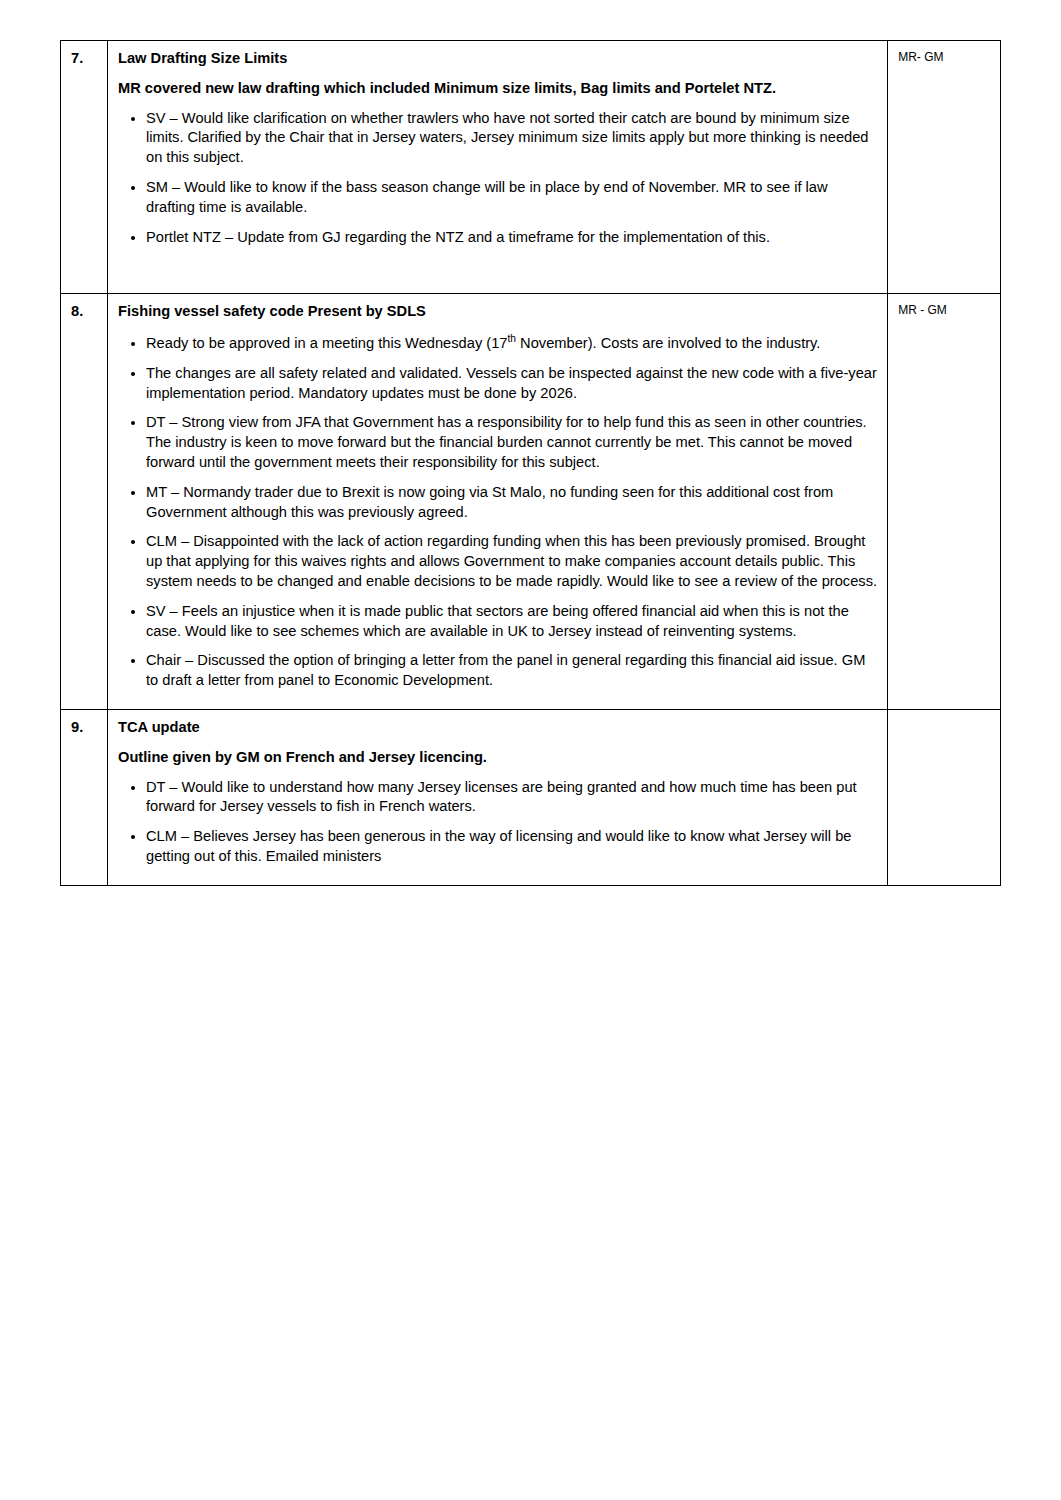| 7. | Law Drafting Size Limits MR covered new law drafting which included Minimum size limits, Bag limits and Portelet NTZ. SV – Would like clarification on whether trawlers who have not sorted their catch are bound by minimum size limits. Clarified by the Chair that in Jersey waters, Jersey minimum size limits apply but more thinking is needed on this subject. SM – Would like to know if the bass season change will be in place by end of November. MR to see if law drafting time is available. Portlet NTZ – Update from GJ regarding the NTZ and a timeframe for the implementation of this. | MR- GM |
| 8. | Fishing vessel safety code Present by SDLS Ready to be approved in a meeting this Wednesday (17 th November). Costs are involved to the industry. The changes are all safety related and validated. Vessels can be inspected against the new code with a five-year implementation period. Mandatory updates must be done by 2026. DT – Strong view from JFA that Government has a responsibility for to help fund this as seen in other countries. The industry is keen to move forward but the financial burden cannot currently be met. This cannot be moved forward until the government meets their responsibility for this subject. MT – Normandy trader due to Brexit is now going via St Malo, no funding seen for this additional cost from Government although this was previously agreed. CLM – Disappointed with the lack of action regarding funding when this has been previously promised. Brought up that applying for this waives rights and allows Government to make companies account details public. This system needs to be changed and enable decisions to be made rapidly. Would like to see a review of the process. SV – Feels an injustice when it is made public that sectors are being offered financial aid when this is not the case. Would like to see schemes which are available in UK to Jersey instead of reinventing systems. Chair – Discussed the option of bringing a letter from the panel in general regarding this financial aid issue. GM to draft a letter from panel to Economic Development. | MR - GM |
| 9. | TCA update Outline given by GM on French and Jersey licencing. DT – Would like to understand how many Jersey licenses are being granted and how much time has been put forward for Jersey vessels to fish in French waters. CLM – Believes Jersey has been generous in the way of licensing and would like to know what Jersey will be getting out of this. Emailed ministers | |